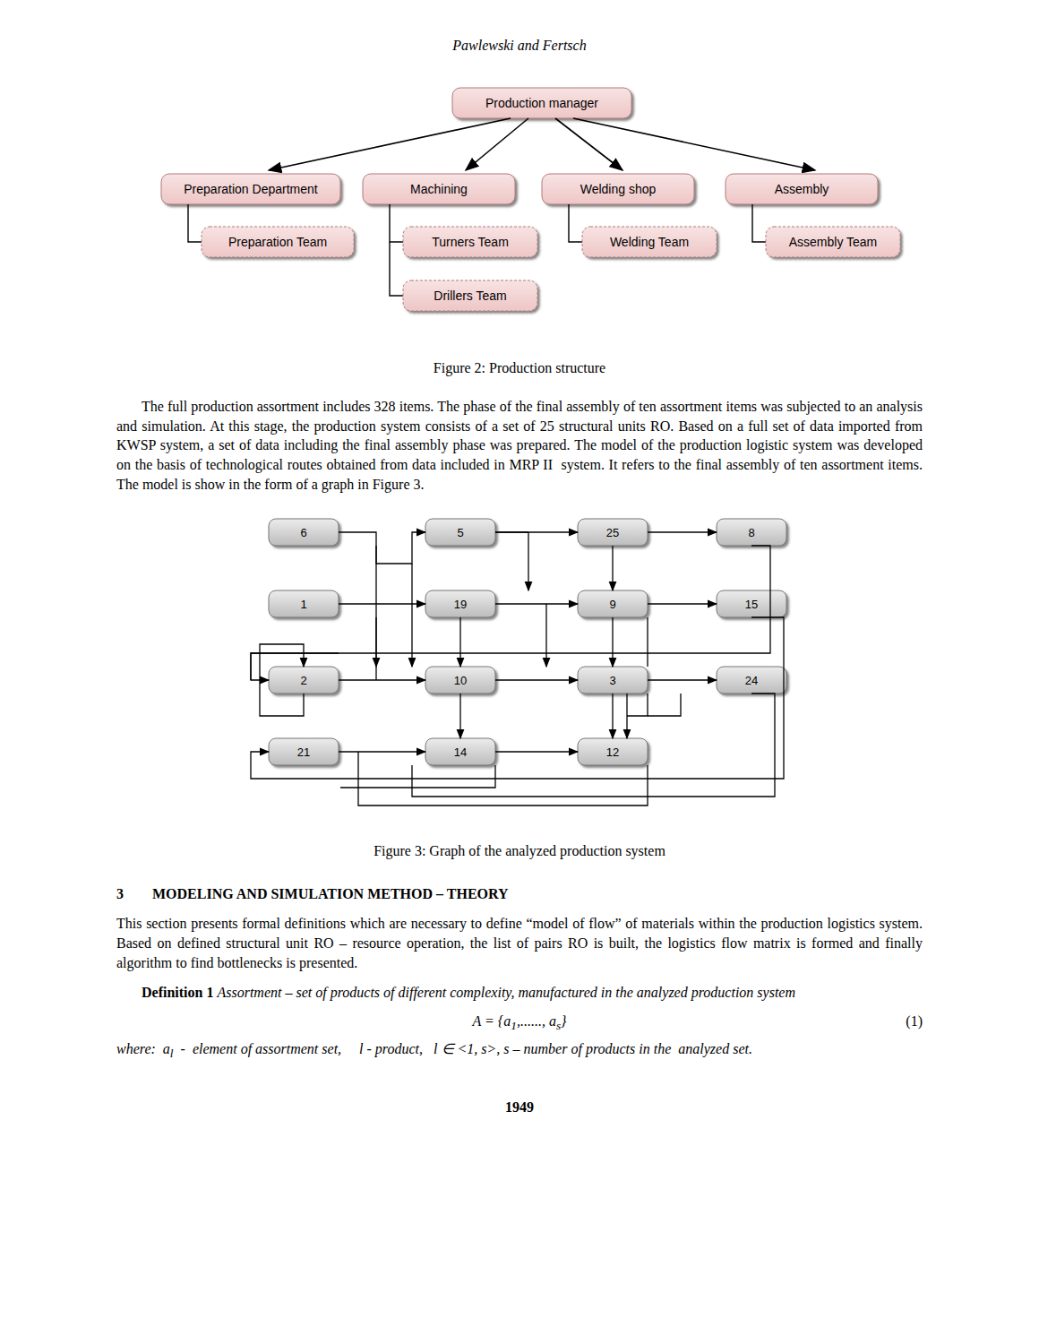Pawlewski and Fertsch
Production manager Preparation Department Machining Welding shop Assembly Preparation Team Turners Team Drillers Team Welding Team Assembly Team
Figure 2: Production structure
The full production assortment includes 328 items. The phase of the final assembly of ten assortment items was subjected to an analysis and simulation. At this stage, the production system consists of a set of 25 structural units RO. Based on a full set of data imported from KWSP system, a set of data including the final assembly phase was prepared. The model of the production logistic system was developed on the basis of technological routes obtained from data included in MRP II system. It refers to the final assembly of ten assortment items. The model is show in the form of a graph in Figure 3.
6 5 25 8 1 19 9 15 2 10 3 24 21 14 12
Figure 3: Graph of the analyzed production system
3 MODELING AND SIMULATION METHOD – THEORY
This section presents formal definitions which are necessary to define “model of flow” of materials within the production logistics system. Based on defined structural unit RO – resource operation, the list of pairs RO is built, the logistics flow matrix is formed and finally algorithm to find bottlenecks is presented.
Definition 1 Assortment – set of products of different complexity, manufactured in the analyzed production system
A = {a1,......, as} (1)
where: al - element of assortment set, l - product, l ∈ <1, s>, s – number of products in the analyzed set.
1949